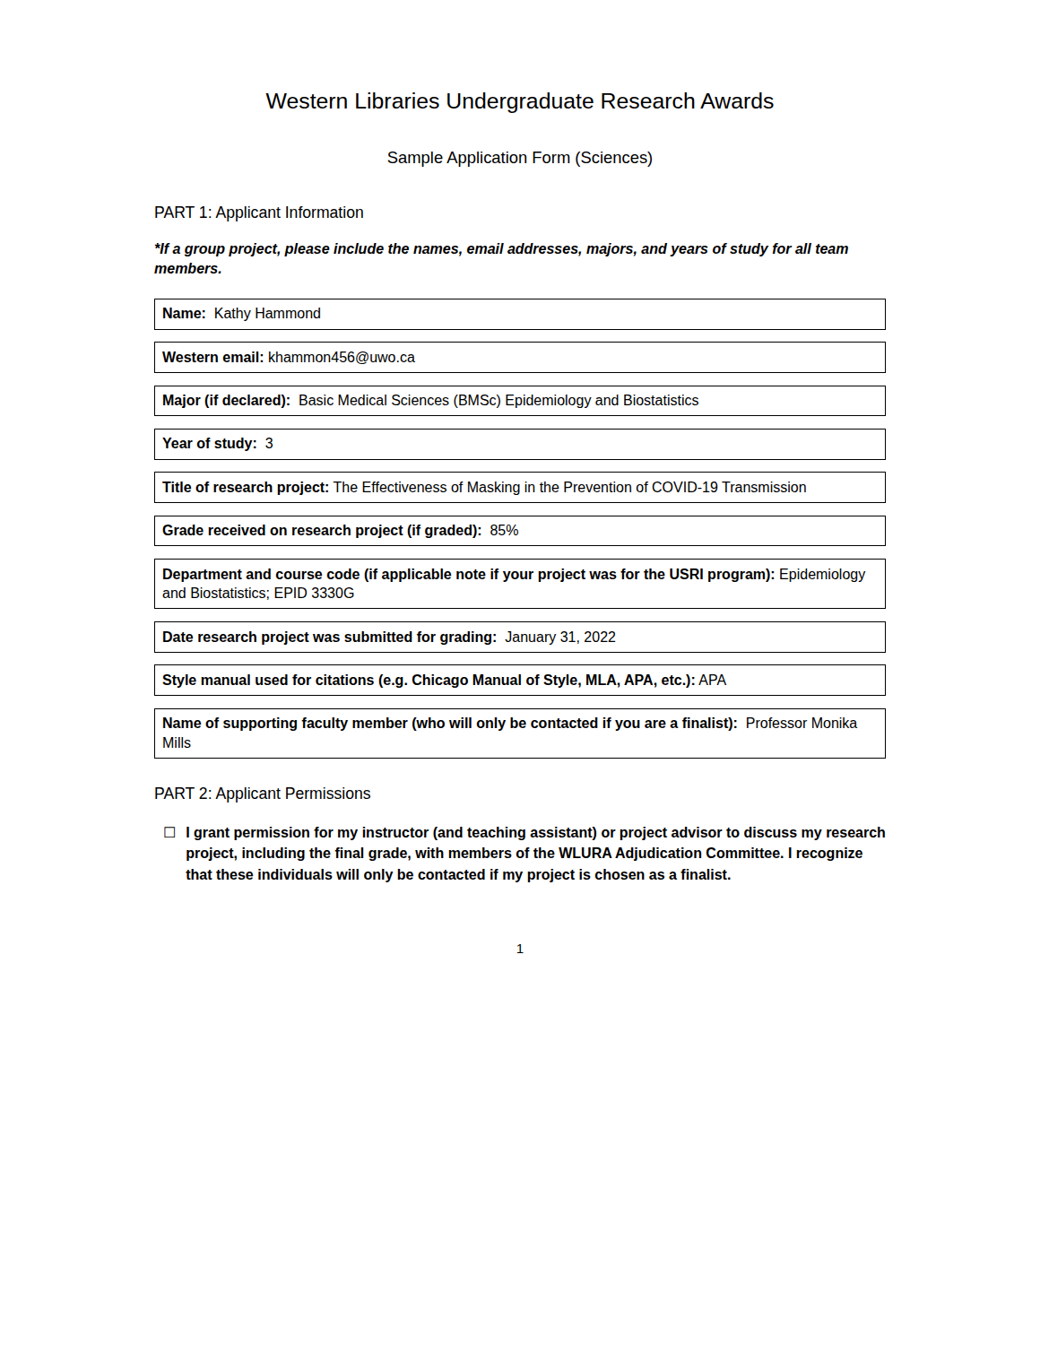Western Libraries Undergraduate Research Awards
Sample Application Form (Sciences)
PART 1: Applicant Information
*If a group project, please include the names, email addresses, majors, and years of study for all team members.
Name: Kathy Hammond
Western email: khammon456@uwo.ca
Major (if declared): Basic Medical Sciences (BMSc) Epidemiology and Biostatistics
Year of study: 3
Title of research project: The Effectiveness of Masking in the Prevention of COVID-19 Transmission
Grade received on research project (if graded): 85%
Department and course code (if applicable note if your project was for the USRI program): Epidemiology and Biostatistics; EPID 3330G
Date research project was submitted for grading: January 31, 2022
Style manual used for citations (e.g. Chicago Manual of Style, MLA, APA, etc.): APA
Name of supporting faculty member (who will only be contacted if you are a finalist): Professor Monika Mills
PART 2: Applicant Permissions
I grant permission for my instructor (and teaching assistant) or project advisor to discuss my research project, including the final grade, with members of the WLURA Adjudication Committee. I recognize that these individuals will only be contacted if my project is chosen as a finalist.
1